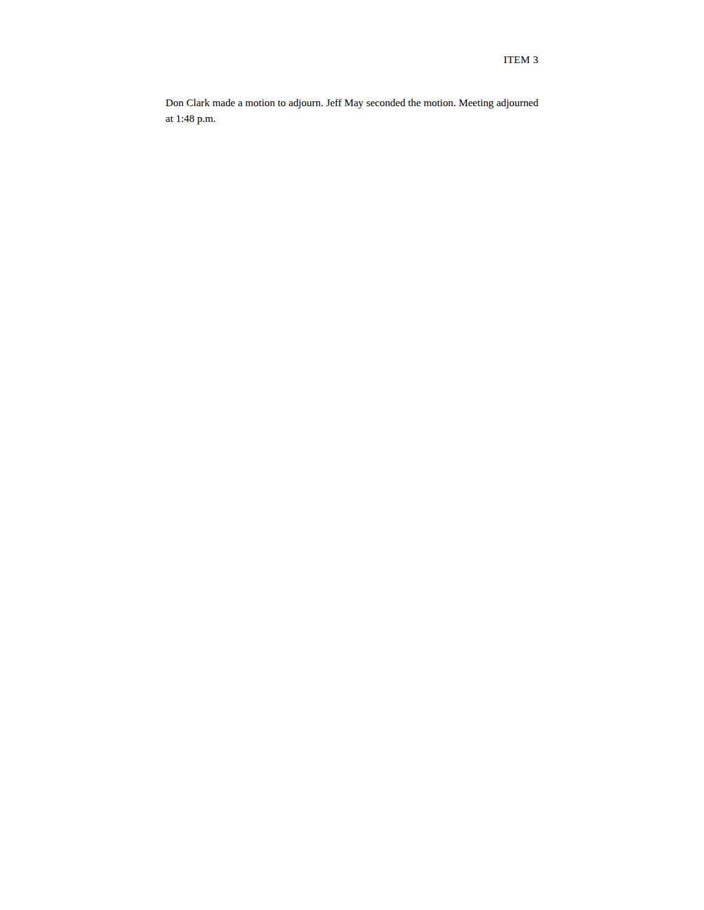ITEM 3
Don Clark made a motion to adjourn. Jeff May seconded the motion. Meeting adjourned at 1:48 p.m.